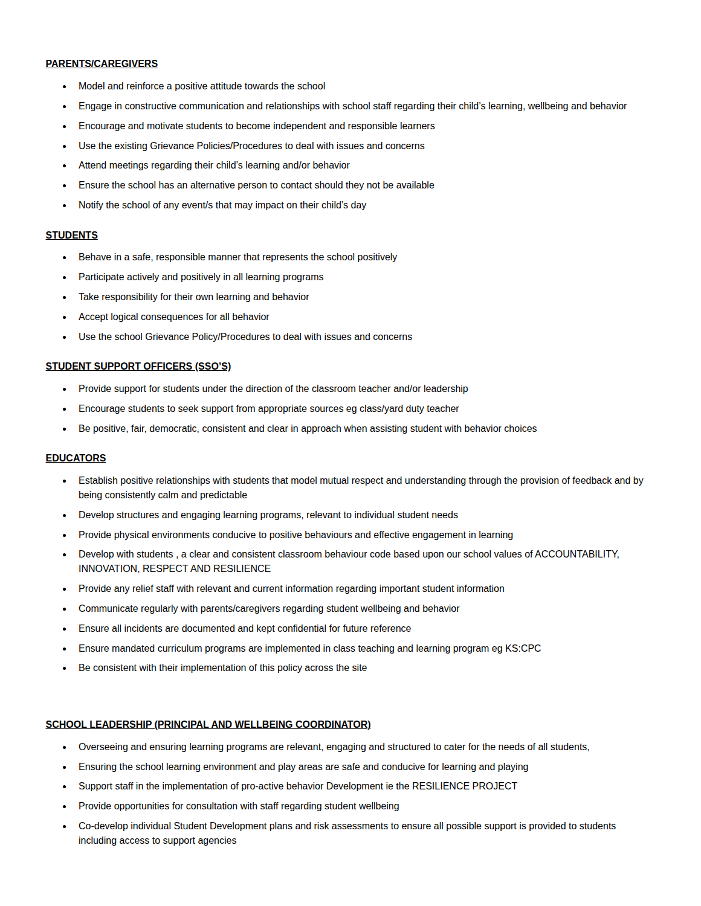Parents/Caregivers
Model and reinforce a positive attitude towards the school
Engage in constructive communication and relationships with school staff regarding their child’s learning, wellbeing and behavior
Encourage and motivate students to become independent and responsible learners
Use the existing Grievance Policies/Procedures to deal with issues and concerns
Attend meetings regarding their child’s learning and/or behavior
Ensure the school has an alternative person to contact should they not be available
Notify the school of any event/s that may impact on their child’s day
Students
Behave in a safe, responsible manner that represents the school positively
Participate actively and positively in all learning programs
Take responsibility for their own learning and behavior
Accept logical consequences for all behavior
Use the school Grievance Policy/Procedures to deal with issues and concerns
Student Support Officers (SSO’s)
Provide support for students under the direction of the classroom teacher and/or leadership
Encourage students to seek support from appropriate sources eg class/yard duty teacher
Be positive, fair, democratic, consistent and clear in approach when assisting student with behavior choices
Educators
Establish positive relationships with students that model mutual respect and understanding through the provision of feedback and by being consistently calm and predictable
Develop structures and engaging learning programs, relevant to individual student needs
Provide physical environments conducive to positive behaviours and effective engagement in learning
Develop with students , a clear and consistent classroom behaviour code based upon our school values of ACCOUNTABILITY, INNOVATION, RESPECT AND RESILIENCE
Provide any relief staff with relevant and current information regarding important student information
Communicate regularly with parents/caregivers regarding student wellbeing and behavior
Ensure all incidents are documented and kept confidential for future reference
Ensure mandated curriculum programs are implemented in class teaching and learning program eg KS:CPC
Be consistent with their implementation of this policy across the site
School Leadership (Principal and Wellbeing Coordinator)
Overseeing and ensuring learning programs are relevant, engaging and structured to cater for the needs of all students,
Ensuring the school learning environment and play areas are safe and conducive for learning and playing
Support staff in the implementation of pro-active behavior Development ie the RESILIENCE PROJECT
Provide opportunities for consultation with staff regarding student wellbeing
Co-develop individual Student Development plans and risk assessments to ensure all possible support is provided to students including access to support agencies